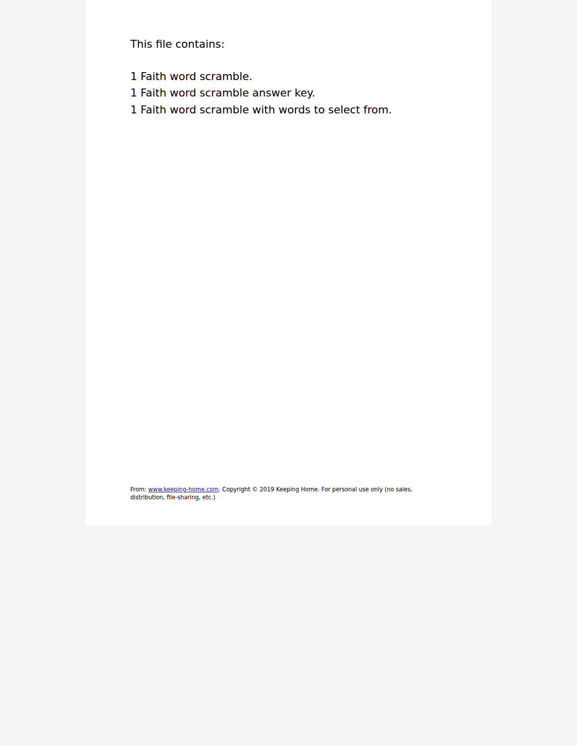This file contains:
1 Faith word scramble.
1 Faith word scramble answer key.
1 Faith word scramble with words to select from.
From: www.keeping-home.com. Copyright © 2019 Keeping Home. For personal use only (no sales, distribution, file-sharing, etc.)